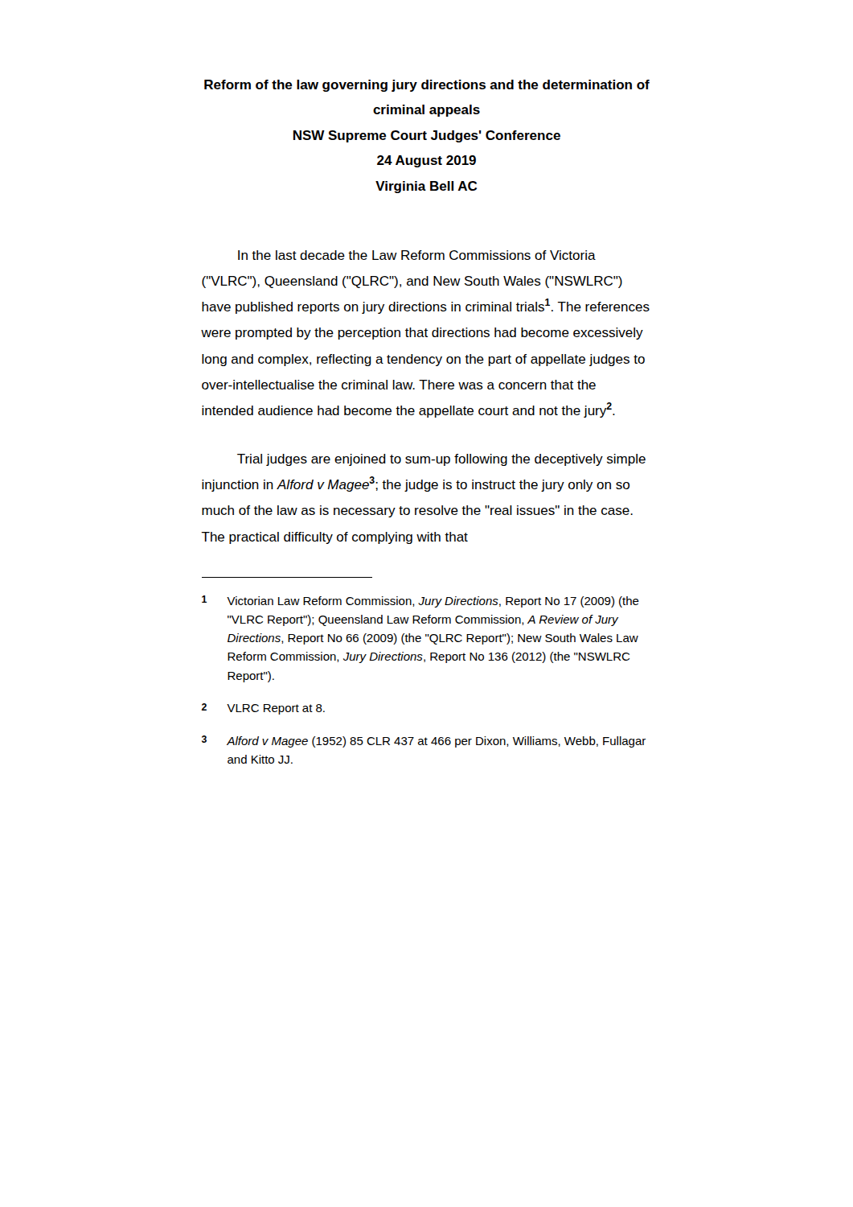Reform of the law governing jury directions and the determination of criminal appeals NSW Supreme Court Judges' Conference 24 August 2019 Virginia Bell AC
In the last decade the Law Reform Commissions of Victoria ("VLRC"), Queensland ("QLRC"), and New South Wales ("NSWLRC") have published reports on jury directions in criminal trials1. The references were prompted by the perception that directions had become excessively long and complex, reflecting a tendency on the part of appellate judges to over-intellectualise the criminal law. There was a concern that the intended audience had become the appellate court and not the jury2.
Trial judges are enjoined to sum-up following the deceptively simple injunction in Alford v Magee3; the judge is to instruct the jury only on so much of the law as is necessary to resolve the "real issues" in the case. The practical difficulty of complying with that
1
Victorian Law Reform Commission, Jury Directions, Report No 17 (2009) (the "VLRC Report"); Queensland Law Reform Commission, A Review of Jury Directions, Report No 66 (2009) (the "QLRC Report"); New South Wales Law Reform Commission, Jury Directions, Report No 136 (2012) (the "NSWLRC Report").
2
VLRC Report at 8.
3
Alford v Magee (1952) 85 CLR 437 at 466 per Dixon, Williams, Webb, Fullagar and Kitto JJ.